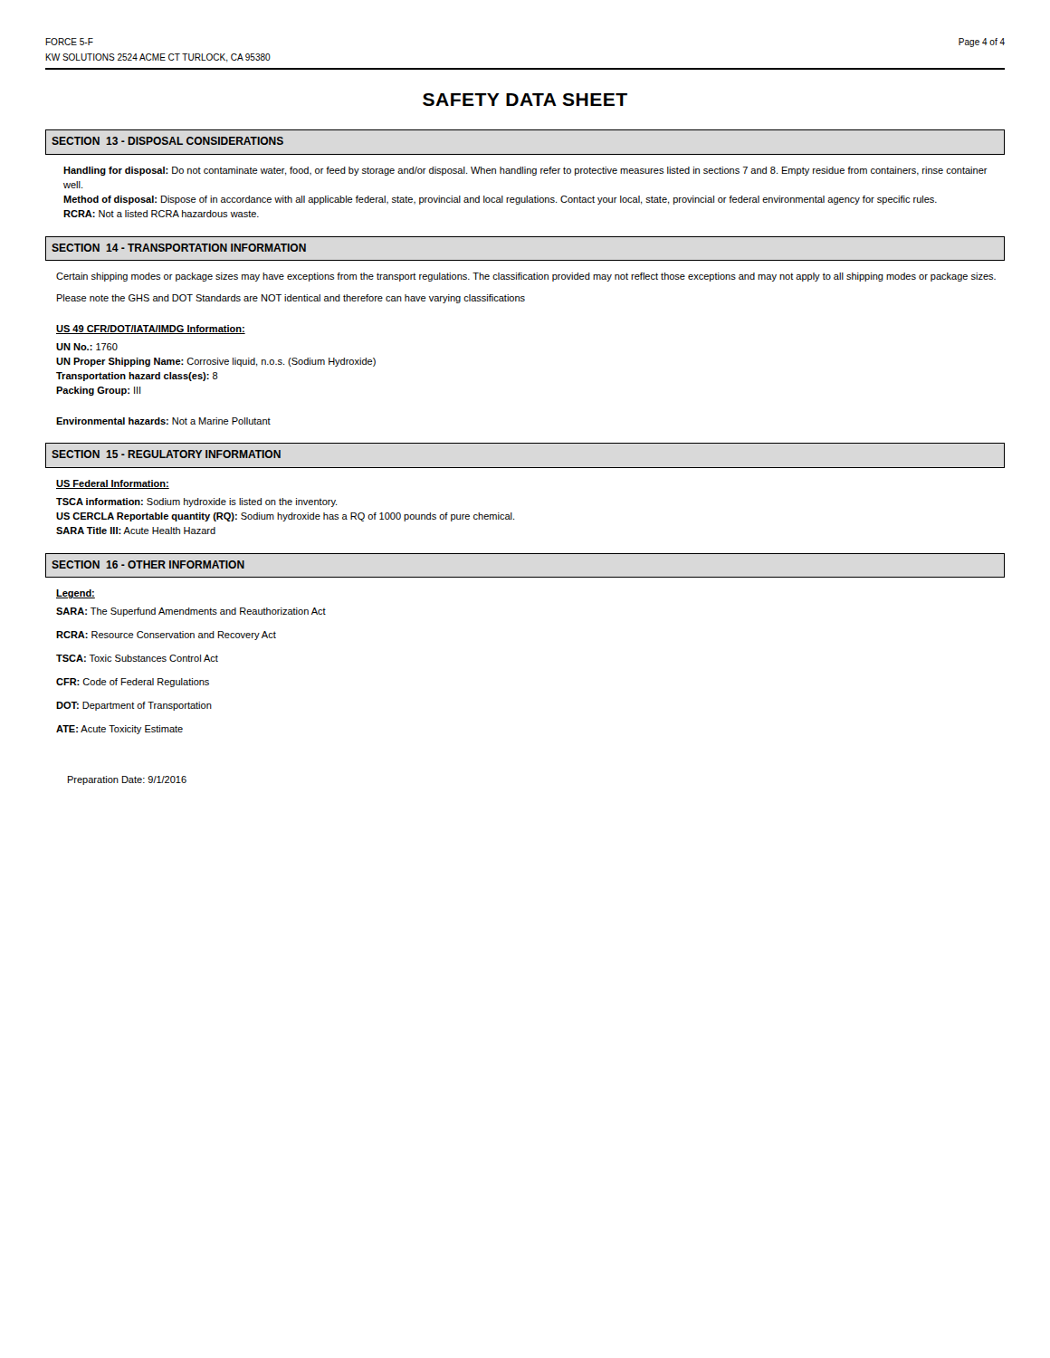FORCE 5-F Page 4 of 4
KW SOLUTIONS 2524 ACME CT TURLOCK, CA 95380
SAFETY DATA SHEET
SECTION 13 - DISPOSAL CONSIDERATIONS
Handling for disposal: Do not contaminate water, food, or feed by storage and/or disposal. When handling refer to protective measures listed in sections 7 and 8. Empty residue from containers, rinse container well.
Method of disposal: Dispose of in accordance with all applicable federal, state, provincial and local regulations. Contact your local, state, provincial or federal environmental agency for specific rules.
RCRA: Not a listed RCRA hazardous waste.
SECTION 14 - TRANSPORTATION INFORMATION
Certain shipping modes or package sizes may have exceptions from the transport regulations. The classification provided may not reflect those exceptions and may not apply to all shipping modes or package sizes.
Please note the GHS and DOT Standards are NOT identical and therefore can have varying classifications
US 49 CFR/DOT/IATA/IMDG Information:
UN No.: 1760
UN Proper Shipping Name: Corrosive liquid, n.o.s. (Sodium Hydroxide)
Transportation hazard class(es): 8
Packing Group: III
Environmental hazards: Not a Marine Pollutant
SECTION 15 - REGULATORY INFORMATION
US Federal Information:
TSCA information: Sodium hydroxide is listed on the inventory.
US CERCLA Reportable quantity (RQ): Sodium hydroxide has a RQ of 1000 pounds of pure chemical.
SARA Title III: Acute Health Hazard
SECTION 16 - OTHER INFORMATION
Legend:
SARA: The Superfund Amendments and Reauthorization Act
RCRA: Resource Conservation and Recovery Act
TSCA: Toxic Substances Control Act
CFR: Code of Federal Regulations
DOT: Department of Transportation
ATE: Acute Toxicity Estimate
Preparation Date: 9/1/2016